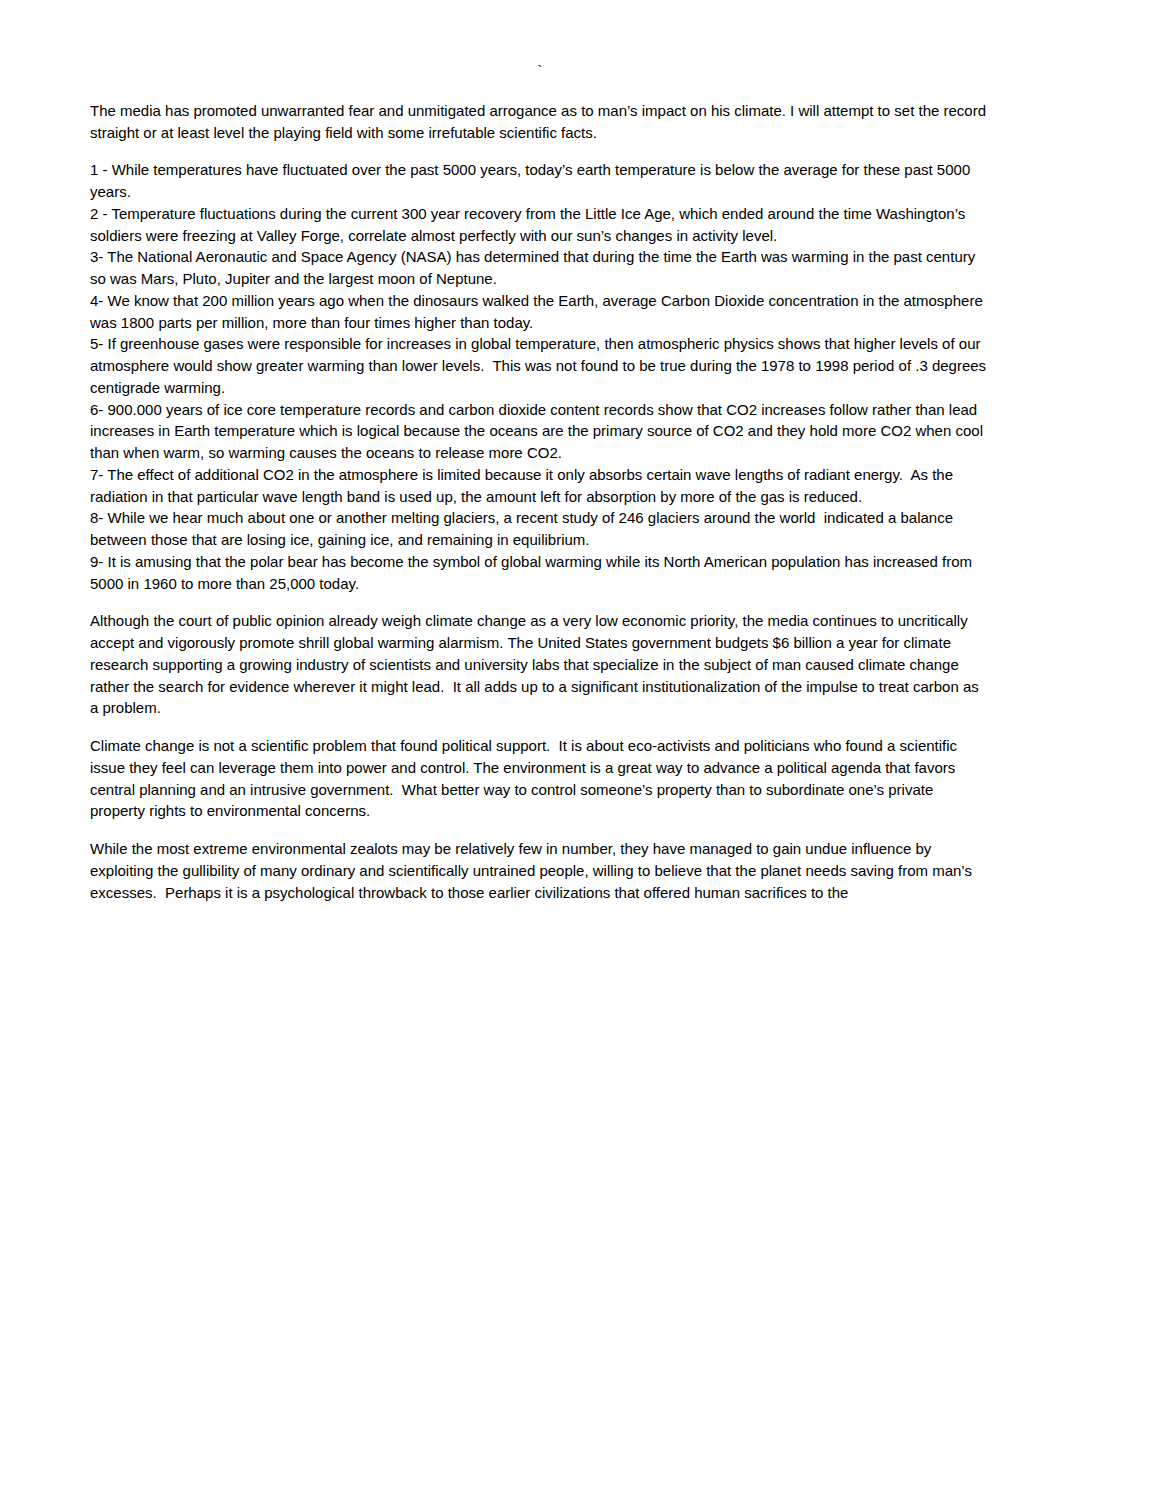`
The media has promoted unwarranted fear and unmitigated arrogance as to man’s impact on his climate. I will attempt to set the record straight or at least level the playing field with some irrefutable scientific facts.
1 - While temperatures have fluctuated over the past 5000 years, today’s earth temperature is below the average for these past 5000 years.
2 - Temperature fluctuations during the current 300 year recovery from the Little Ice Age, which ended around the time Washington’s soldiers were freezing at Valley Forge, correlate almost perfectly with our sun’s changes in activity level.
3- The National Aeronautic and Space Agency (NASA) has determined that during the time the Earth was warming in the past century so was Mars, Pluto, Jupiter and the largest moon of Neptune.
4- We know that 200 million years ago when the dinosaurs walked the Earth, average Carbon Dioxide concentration in the atmosphere was 1800 parts per million, more than four times higher than today.
5- If greenhouse gases were responsible for increases in global temperature, then atmospheric physics shows that higher levels of our atmosphere would show greater warming than lower levels. This was not found to be true during the 1978 to 1998 period of .3 degrees centigrade warming.
6- 900.000 years of ice core temperature records and carbon dioxide content records show that CO2 increases follow rather than lead increases in Earth temperature which is logical because the oceans are the primary source of CO2 and they hold more CO2 when cool than when warm, so warming causes the oceans to release more CO2.
7- The effect of additional CO2 in the atmosphere is limited because it only absorbs certain wave lengths of radiant energy. As the radiation in that particular wave length band is used up, the amount left for absorption by more of the gas is reduced.
8- While we hear much about one or another melting glaciers, a recent study of 246 glaciers around the world indicated a balance between those that are losing ice, gaining ice, and remaining in equilibrium.
9- It is amusing that the polar bear has become the symbol of global warming while its North American population has increased from 5000 in 1960 to more than 25,000 today.
Although the court of public opinion already weigh climate change as a very low economic priority, the media continues to uncritically accept and vigorously promote shrill global warming alarmism. The United States government budgets $6 billion a year for climate research supporting a growing industry of scientists and university labs that specialize in the subject of man caused climate change rather the search for evidence wherever it might lead. It all adds up to a significant institutionalization of the impulse to treat carbon as a problem.
Climate change is not a scientific problem that found political support. It is about eco-activists and politicians who found a scientific issue they feel can leverage them into power and control. The environment is a great way to advance a political agenda that favors central planning and an intrusive government. What better way to control someone’s property than to subordinate one’s private property rights to environmental concerns.
While the most extreme environmental zealots may be relatively few in number, they have managed to gain undue influence by exploiting the gullibility of many ordinary and scientifically untrained people, willing to believe that the planet needs saving from man’s excesses. Perhaps it is a psychological throwback to those earlier civilizations that offered human sacrifices to the